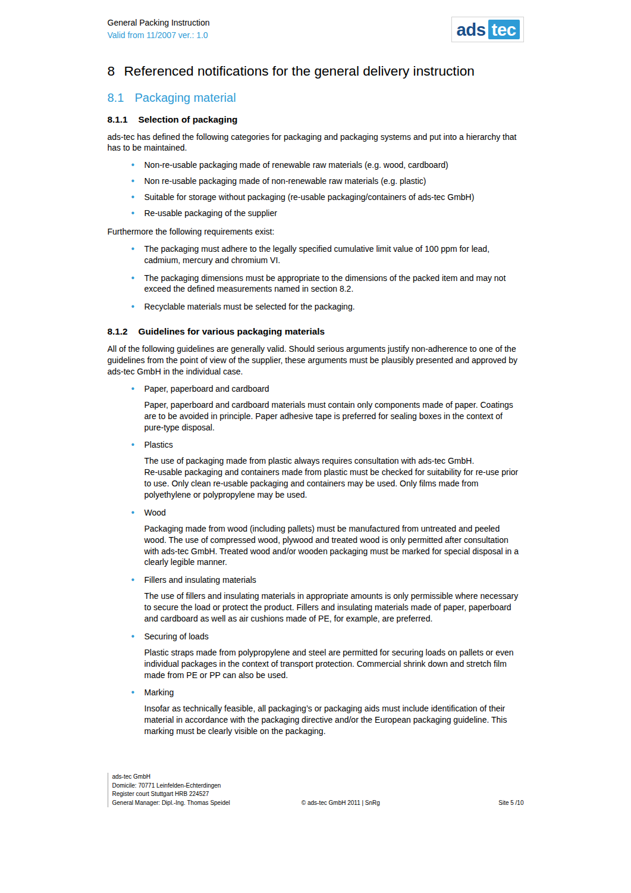General Packing Instruction
Valid from 11/2007 ver.: 1.0
ads tec
8 Referenced notifications for the general delivery instruction
8.1 Packaging material
8.1.1 Selection of packaging
ads-tec has defined the following categories for packaging and packaging systems and put into a hierarchy that has to be maintained.
Non-re-usable packaging made of renewable raw materials (e.g. wood, cardboard)
Non re-usable packaging made of non-renewable raw materials (e.g. plastic)
Suitable for storage without packaging (re-usable packaging/containers of ads-tec GmbH)
Re-usable packaging of the supplier
Furthermore the following requirements exist:
The packaging must adhere to the legally specified cumulative limit value of 100 ppm for lead, cadmium, mercury and chromium VI.
The packaging dimensions must be appropriate to the dimensions of the packed item and may not exceed the defined measurements named in section 8.2.
Recyclable materials must be selected for the packaging.
8.1.2 Guidelines for various packaging materials
All of the following guidelines are generally valid. Should serious arguments justify non-adherence to one of the guidelines from the point of view of the supplier, these arguments must be plausibly presented and approved by ads-tec GmbH in the individual case.
Paper, paperboard and cardboard Paper, paperboard and cardboard materials must contain only components made of paper. Coatings are to be avoided in principle. Paper adhesive tape is preferred for sealing boxes in the context of pure-type disposal.
Plastics The use of packaging made from plastic always requires consultation with ads-tec GmbH.
Re-usable packaging and containers made from plastic must be checked for suitability for re-use prior to use. Only clean re-usable packaging and containers may be used. Only films made from polyethylene or polypropylene may be used.
Wood Packaging made from wood (including pallets) must be manufactured from untreated and peeled wood. The use of compressed wood, plywood and treated wood is only permitted after consultation with ads-tec GmbH. Treated wood and/or wooden packaging must be marked for special disposal in a clearly legible manner.
Fillers and insulating materials The use of fillers and insulating materials in appropriate amounts is only permissible where necessary to secure the load or protect the product. Fillers and insulating materials made of paper, paperboard and cardboard as well as air cushions made of PE, for example, are preferred.
Securing of loads Plastic straps made from polypropylene and steel are permitted for securing loads on pallets or even individual packages in the context of transport protection. Commercial shrink down and stretch film made from PE or PP can also be used.
Marking Insofar as technically feasible, all packaging’s or packaging aids must include identification of their material in accordance with the packaging directive and/or the European packaging guideline. This marking must be clearly visible on the packaging.
| ads-tec GmbH | | |
| Domicile: 70771 Leinfelden-Echterdingen | | |
| Register court Stuttgart HRB 224527 | | |
| General Manager: Dipl.-Ing. Thomas Speidel | © ads-tec GmbH 2011 / SnRg | Site 5 /10 |